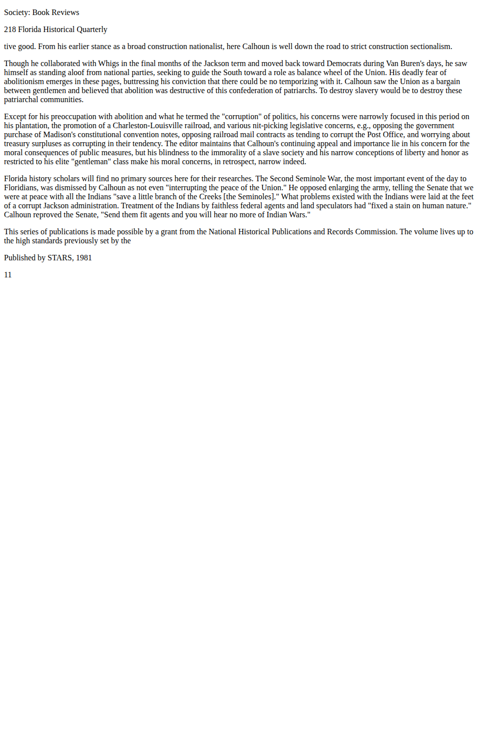Society: Book Reviews
218 Florida Historical Quarterly
tive good. From his earlier stance as a broad construction nationalist, here Calhoun is well down the road to strict construction sectionalism.
Though he collaborated with Whigs in the final months of the Jackson term and moved back toward Democrats during Van Buren's days, he saw himself as standing aloof from national parties, seeking to guide the South toward a role as balance wheel of the Union. His deadly fear of abolitionism emerges in these pages, buttressing his conviction that there could be no temporizing with it. Calhoun saw the Union as a bargain between gentlemen and believed that abolition was destructive of this confederation of patriarchs. To destroy slavery would be to destroy these patriarchal communities.
Except for his preoccupation with abolition and what he termed the "corruption" of politics, his concerns were narrowly focused in this period on his plantation, the promotion of a Charleston-Louisville railroad, and various nit-picking legislative concerns, e.g., opposing the government purchase of Madison's constitutional convention notes, opposing railroad mail contracts as tending to corrupt the Post Office, and worrying about treasury surpluses as corrupting in their tendency. The editor maintains that Calhoun's continuing appeal and importance lie in his concern for the moral consequences of public measures, but his blindness to the immorality of a slave society and his narrow conceptions of liberty and honor as restricted to his elite "gentleman" class make his moral concerns, in retrospect, narrow indeed.
Florida history scholars will find no primary sources here for their researches. The Second Seminole War, the most important event of the day to Floridians, was dismissed by Calhoun as not even "interrupting the peace of the Union." He opposed enlarging the army, telling the Senate that we were at peace with all the Indians "save a little branch of the Creeks [the Seminoles]." What problems existed with the Indians were laid at the feet of a corrupt Jackson administration. Treatment of the Indians by faithless federal agents and land speculators had "fixed a stain on human nature." Calhoun reproved the Senate, "Send them fit agents and you will hear no more of Indian Wars."
This series of publications is made possible by a grant from the National Historical Publications and Records Commission. The volume lives up to the high standards previously set by the
Published by STARS, 1981
11